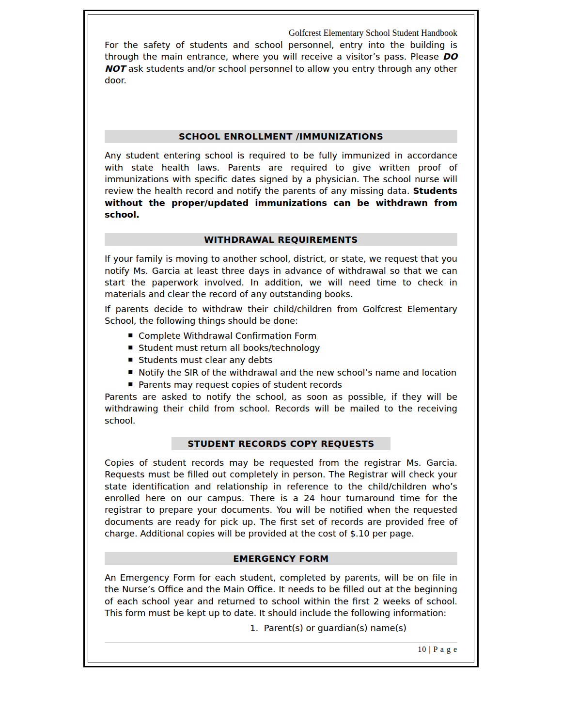Golfcrest Elementary School Student Handbook
For the safety of students and school personnel, entry into the building is through the main entrance, where you will receive a visitor’s pass. Please DO NOT ask students and/or school personnel to allow you entry through any other door.
SCHOOL ENROLLMENT /IMMUNIZATIONS
Any student entering school is required to be fully immunized in accordance with state health laws. Parents are required to give written proof of immunizations with specific dates signed by a physician. The school nurse will review the health record and notify the parents of any missing data. Students without the proper/updated immunizations can be withdrawn from school.
WITHDRAWAL REQUIREMENTS
If your family is moving to another school, district, or state, we request that you notify Ms. Garcia at least three days in advance of withdrawal so that we can start the paperwork involved. In addition, we will need time to check in materials and clear the record of any outstanding books.
If parents decide to withdraw their child/children from Golfcrest Elementary School, the following things should be done:
Complete Withdrawal Confirmation Form
Student must return all books/technology
Students must clear any debts
Notify the SIR of the withdrawal and the new school’s name and location
Parents may request copies of student records
Parents are asked to notify the school, as soon as possible, if they will be withdrawing their child from school. Records will be mailed to the receiving school.
STUDENT RECORDS COPY REQUESTS
Copies of student records may be requested from the registrar Ms. Garcia. Requests must be filled out completely in person. The Registrar will check your state identification and relationship in reference to the child/children who’s enrolled here on our campus. There is a 24 hour turnaround time for the registrar to prepare your documents. You will be notified when the requested documents are ready for pick up. The first set of records are provided free of charge. Additional copies will be provided at the cost of $.10 per page.
EMERGENCY FORM
An Emergency Form for each student, completed by parents, will be on file in the Nurse’s Office and the Main Office. It needs to be filled out at the beginning of each school year and returned to school within the first 2 weeks of school. This form must be kept up to date. It should include the following information:
Parent(s) or guardian(s) name(s)
10 | P a g e